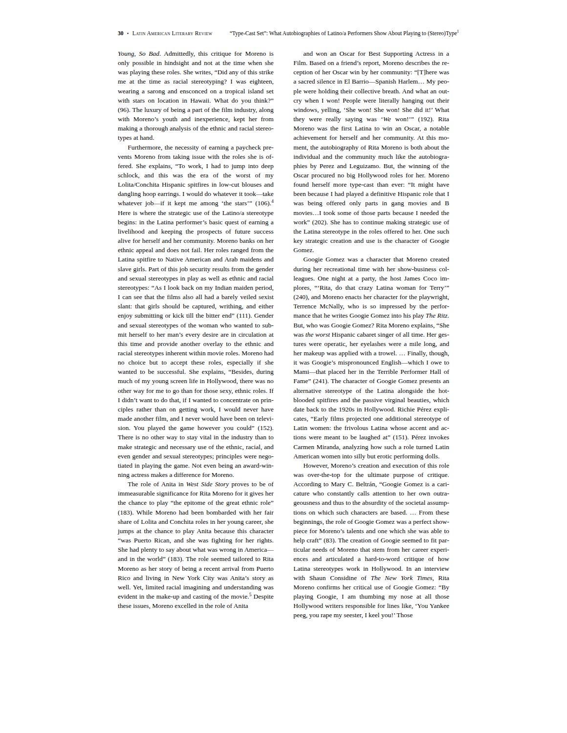30 • Latin American Literary Review “Type-Cast Set”: What Autobiographies of Latino/a Performers Show About Playing to (Stereo)Type1
Young, So Bad. Admittedly, this critique for Moreno is only possible in hindsight and not at the time when she was playing these roles. She writes, “Did any of this strike me at the time as racial stereotyping? I was eighteen, wearing a sarong and ensconced on a tropical island set with stars on location in Hawaii. What do you think?” (96). The luxury of being a part of the film industry, along with Moreno’s youth and inexperience, kept her from making a thorough analysis of the ethnic and racial stereotypes at hand.
Furthermore, the necessity of earning a paycheck prevents Moreno from taking issue with the roles she is offered. She explains, “To work, I had to jump into deep schlock, and this was the era of the worst of my Lolita/Conchita Hispanic spitfires in low-cut blouses and dangling hoop earrings. I would do whatever it took—take whatever job—if it kept me among ‘the stars’” (106).4 Here is where the strategic use of the Latino/a stereotype begins: in the Latina performer’s basic quest of earning a livelihood and keeping the prospects of future success alive for herself and her community. Moreno banks on her ethnic appeal and does not fail. Her roles ranged from the Latina spitfire to Native American and Arab maidens and slave girls. Part of this job security results from the gender and sexual stereotypes in play as well as ethnic and racial stereotypes: “As I look back on my Indian maiden period, I can see that the films also all had a barely veiled sexist slant: that girls should be captured, writhing, and either enjoy submitting or kick till the bitter end” (111). Gender and sexual stereotypes of the woman who wanted to submit herself to her man’s every desire are in circulation at this time and provide another overlay to the ethnic and racial stereotypes inherent within movie roles. Moreno had no choice but to accept these roles, especially if she wanted to be successful. She explains, “Besides, during much of my young screen life in Hollywood, there was no other way for me to go than for those sexy, ethnic roles. If I didn’t want to do that, if I wanted to concentrate on principles rather than on getting work, I would never have made another film, and I never would have been on television. You played the game however you could” (152). There is no other way to stay vital in the industry than to make strategic and necessary use of the ethnic, racial, and even gender and sexual stereotypes; principles were negotiated in playing the game. Not even being an award-winning actress makes a difference for Moreno.
The role of Anita in West Side Story proves to be of immeasurable significance for Rita Moreno for it gives her the chance to play “the epitome of the great ethnic role” (183). While Moreno had been bombarded with her fair share of Lolita and Conchita roles in her young career, she jumps at the chance to play Anita because this character “was Puerto Rican, and she was fighting for her rights. She had plenty to say about what was wrong in America—and in the world” (183). The role seemed tailored to Rita Moreno as her story of being a recent arrival from Puerto Rico and living in New York City was Anita’s story as well. Yet, limited racial imagining and understanding was evident in the make-up and casting of the movie.5 Despite these issues, Moreno excelled in the role of Anita
and won an Oscar for Best Supporting Actress in a Film. Based on a friend’s report, Moreno describes the reception of her Oscar win by her community: “[T]here was a sacred silence in El Barrio—Spanish Harlem… My people were holding their collective breath. And what an outcry when I won! People were literally hanging out their windows, yelling, ‘She won! She won! She did it!’ What they were really saying was ‘We won!’” (192). Rita Moreno was the first Latina to win an Oscar, a notable achievement for herself and her community. At this moment, the autobiography of Rita Moreno is both about the individual and the community much like the autobiographies by Perez and Leguizamo. But, the winning of the Oscar procured no big Hollywood roles for her. Moreno found herself more type-cast than ever: “It might have been because I had played a definitive Hispanic role that I was being offered only parts in gang movies and B movies…I took some of those parts because I needed the work” (202). She has to continue making strategic use of the Latina stereotype in the roles offered to her. One such key strategic creation and use is the character of Googie Gomez.
Googie Gomez was a character that Moreno created during her recreational time with her show-business colleagues. One night at a party, the host James Coco implores, “‘Rita, do that crazy Latina woman for Terry’” (240), and Moreno enacts her character for the playwright, Terrence McNally, who is so impressed by the performance that he writes Googie Gomez into his play The Ritz. But, who was Googie Gomez? Rita Moreno explains, “She was the worst Hispanic cabaret singer of all time. Her gestures were operatic, her eyelashes were a mile long, and her makeup was applied with a trowel. … Finally, though, it was Googie’s mispronounced English—which I owe to Mami—that placed her in the Terrible Performer Hall of Fame” (241). The character of Googie Gomez presents an alternative stereotype of the Latina alongside the hot-blooded spitfires and the passive virginal beauties, which date back to the 1920s in Hollywood. Richie Pérez explicates, “Early films projected one additional stereotype of Latin women: the frivolous Latina whose accent and actions were meant to be laughed at” (151). Pérez invokes Carmen Miranda, analyzing how such a role turned Latin American women into silly but erotic performing dolls.
However, Moreno’s creation and execution of this role was over-the-top for the ultimate purpose of critique. According to Mary C. Beltrán, “Googie Gomez is a caricature who constantly calls attention to her own outrageousness and thus to the absurdity of the societal assumptions on which such characters are based. … From these beginnings, the role of Googie Gomez was a perfect showpiece for Moreno’s talents and one which she was able to help craft” (83). The creation of Googie seemed to fit particular needs of Moreno that stem from her career experiences and articulated a hard-to-word critique of how Latina stereotypes work in Hollywood. In an interview with Shaun Considine of The New York Times, Rita Moreno confirms her critical use of Googie Gomez: “By playing Googie, I am thumbing my nose at all those Hollywood writers responsible for lines like, ‘You Yankee peeg, you rape my seester, I keel you!’ Those